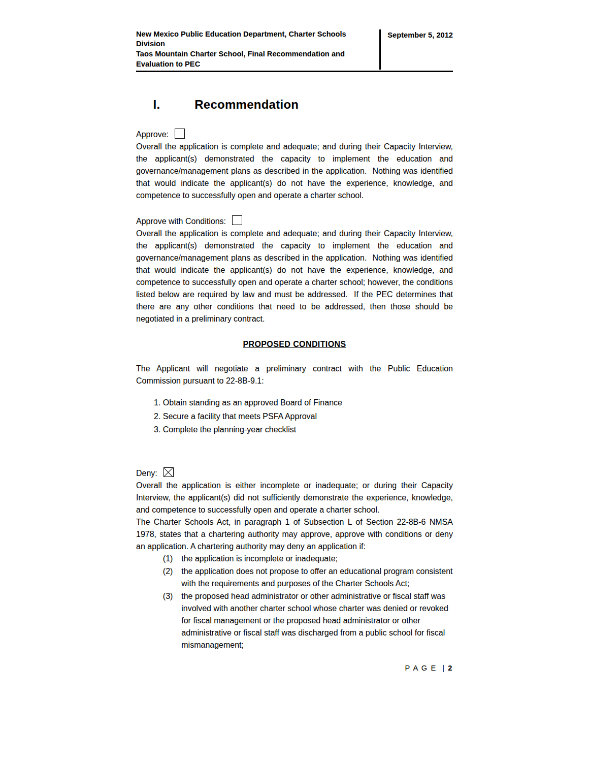New Mexico Public Education Department, Charter Schools Division
Taos Mountain Charter School, Final Recommendation and Evaluation to PEC
September 5, 2012
I. Recommendation
Approve:
Overall the application is complete and adequate; and during their Capacity Interview, the applicant(s) demonstrated the capacity to implement the education and governance/management plans as described in the application. Nothing was identified that would indicate the applicant(s) do not have the experience, knowledge, and competence to successfully open and operate a charter school.
Approve with Conditions:
Overall the application is complete and adequate; and during their Capacity Interview, the applicant(s) demonstrated the capacity to implement the education and governance/management plans as described in the application. Nothing was identified that would indicate the applicant(s) do not have the experience, knowledge, and competence to successfully open and operate a charter school; however, the conditions listed below are required by law and must be addressed. If the PEC determines that there are any other conditions that need to be addressed, then those should be negotiated in a preliminary contract.
PROPOSED CONDITIONS
The Applicant will negotiate a preliminary contract with the Public Education Commission pursuant to 22-8B-9.1:
Obtain standing as an approved Board of Finance
Secure a facility that meets PSFA Approval
Complete the planning-year checklist
Deny:
Overall the application is either incomplete or inadequate; or during their Capacity Interview, the applicant(s) did not sufficiently demonstrate the experience, knowledge, and competence to successfully open and operate a charter school.
The Charter Schools Act, in paragraph 1 of Subsection L of Section 22-8B-6 NMSA 1978, states that a chartering authority may approve, approve with conditions or deny an application. A chartering authority may deny an application if:
(1) the application is incomplete or inadequate;
(2) the application does not propose to offer an educational program consistent with the requirements and purposes of the Charter Schools Act;
(3) the proposed head administrator or other administrative or fiscal staff was involved with another charter school whose charter was denied or revoked for fiscal management or the proposed head administrator or other administrative or fiscal staff was discharged from a public school for fiscal mismanagement;
P A G E | 2